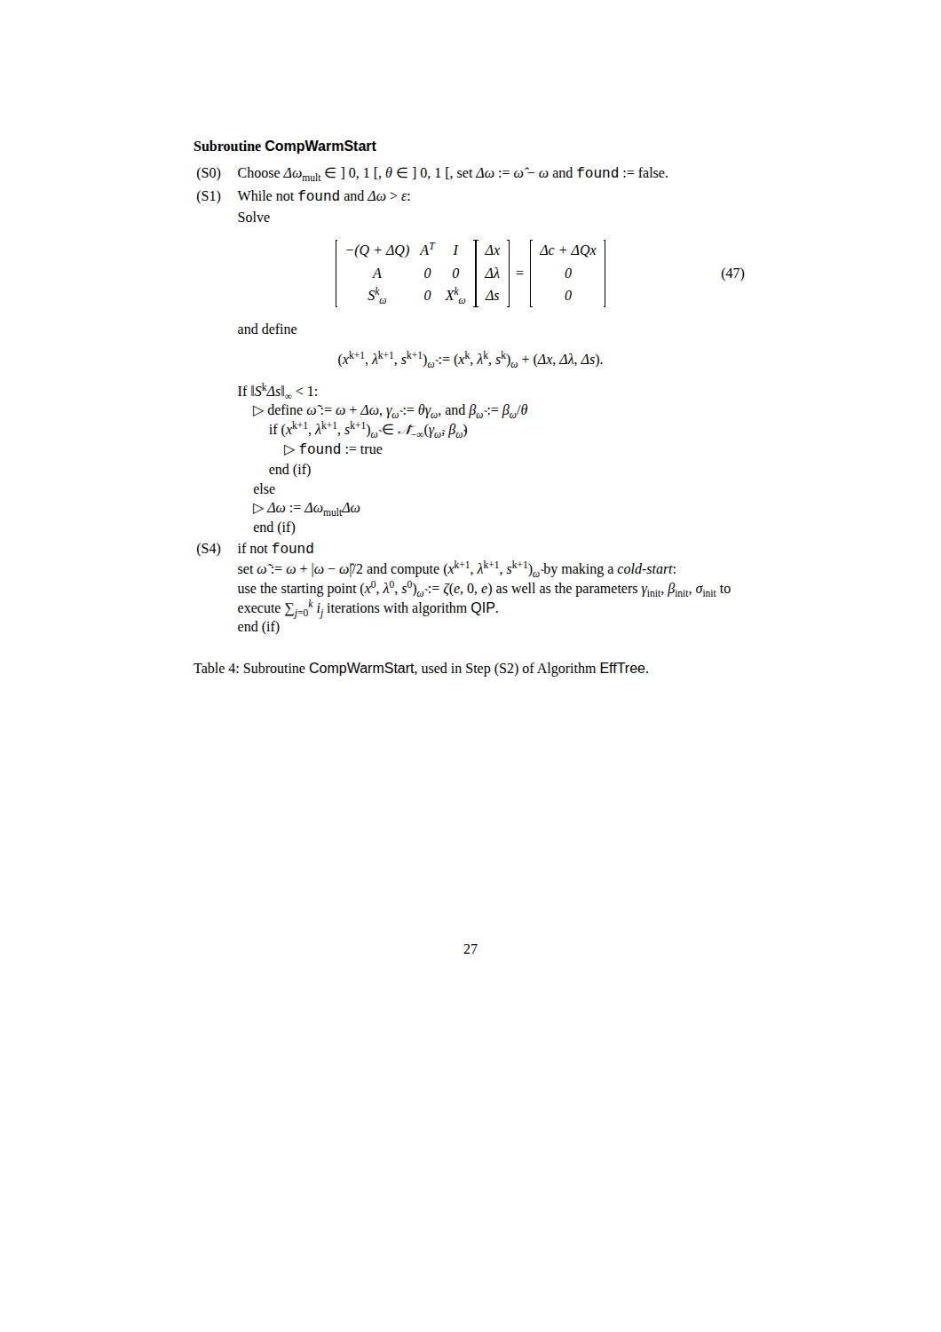Subroutine CompWarmStart
(S0)
Choose Δωmult ∈ ] 0, 1 [, θ ∈ ] 0, 1 [, set Δω := ω̂ − ω and found := false.
(S1)
While not found and Δω > ε:
Solve
| −( Q + ΔQ ) | A T | I |
| A | 0 | 0 |
| S k ω | 0 | X k ω |
| Δx |
| Δλ |
| Δs |
=
| Δc + ΔQx |
| 0 |
| 0 |
(47)
and define
(xk+1, λk+1, sk+1)ω̃ := (xk, λk, sk)ω + (Δx, Δλ, Δs).
If ‖SkΔs‖∞ < 1:
▷define ω̃ := ω + Δω, γω̃ := θγω, and βω̃ := βω/θ
if (xk+1, λk+1, sk+1)ω̃ ∈ 𝒩̃−∞(γω̃, βω̃)
▷found := true
end (if)
else
▷Δω := ΔωmultΔω
end (if)
(S4)
if not found
set ω̃ := ω + |ω − ω̂|/2 and compute (xk+1, λk+1, sk+1)ω̃ by making a cold-start:
use the starting point (x0, λ0, s0)ω̃ := ζ(e, 0, e) as well as the parameters γinit, βinit, σinit to execute ∑j=0k ij iterations with algorithm QIP.
end (if)
Table 4: Subroutine CompWarmStart, used in Step (S2) of Algorithm EffTree.
27